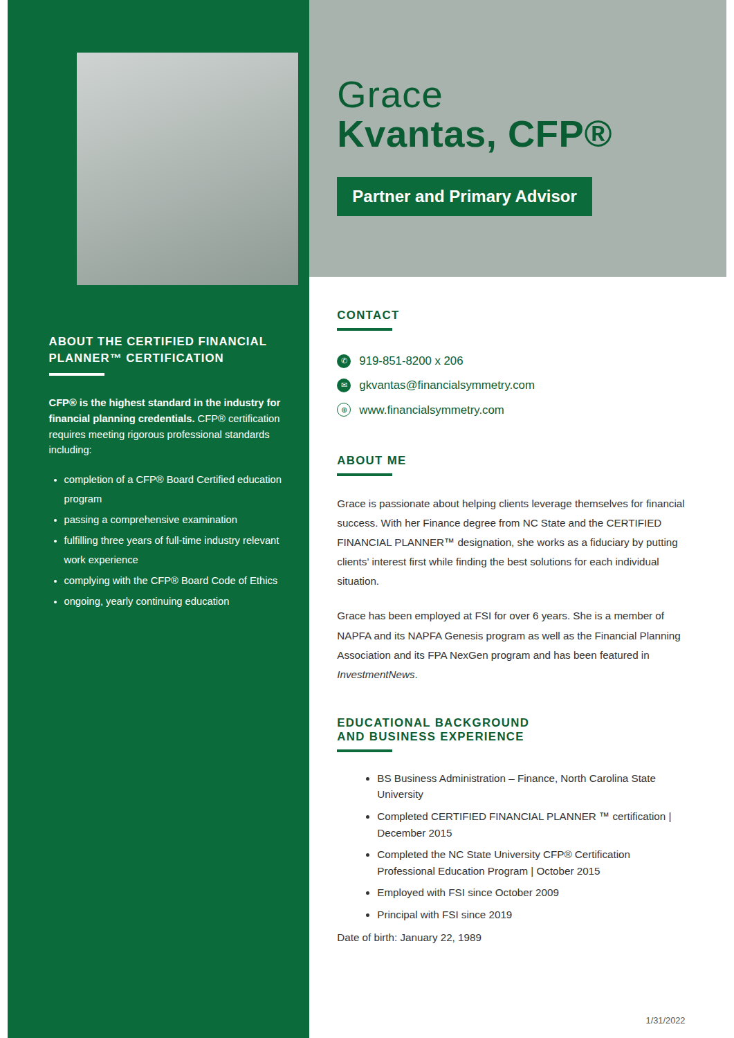About the Certified Financial Planner™ Certification
CFP® is the highest standard in the industry for financial planning credentials. CFP® certification requires meeting rigorous professional standards including:
completion of a CFP® Board Certified education program
passing a comprehensive examination
fulfilling three years of full-time industry relevant work experience
complying with the CFP® Board Code of Ethics
ongoing, yearly continuing education
Grace Kvantas, CFP®
Partner and Primary Advisor
Contact
✆919-851-8200 x 206
✉gkvantas@financialsymmetry.com
⊕www.financialsymmetry.com
About Me
Grace is passionate about helping clients leverage themselves for financial success. With her Finance degree from NC State and the CERTIFIED FINANCIAL PLANNER™ designation, she works as a fiduciary by putting clients’ interest first while finding the best solutions for each individual situation.
Grace has been employed at FSI for over 6 years. She is a member of NAPFA and its NAPFA Genesis program as well as the Financial Planning Association and its FPA NexGen program and has been featured in InvestmentNews.
Educational Background
and Business Experience
BS Business Administration – Finance, North Carolina State University
Completed CERTIFIED FINANCIAL PLANNER ™ certification | December 2015
Completed the NC State University CFP® Certification Professional Education Program | October 2015
Employed with FSI since October 2009
Principal with FSI since 2019
Date of birth: January 22, 1989
1/31/2022